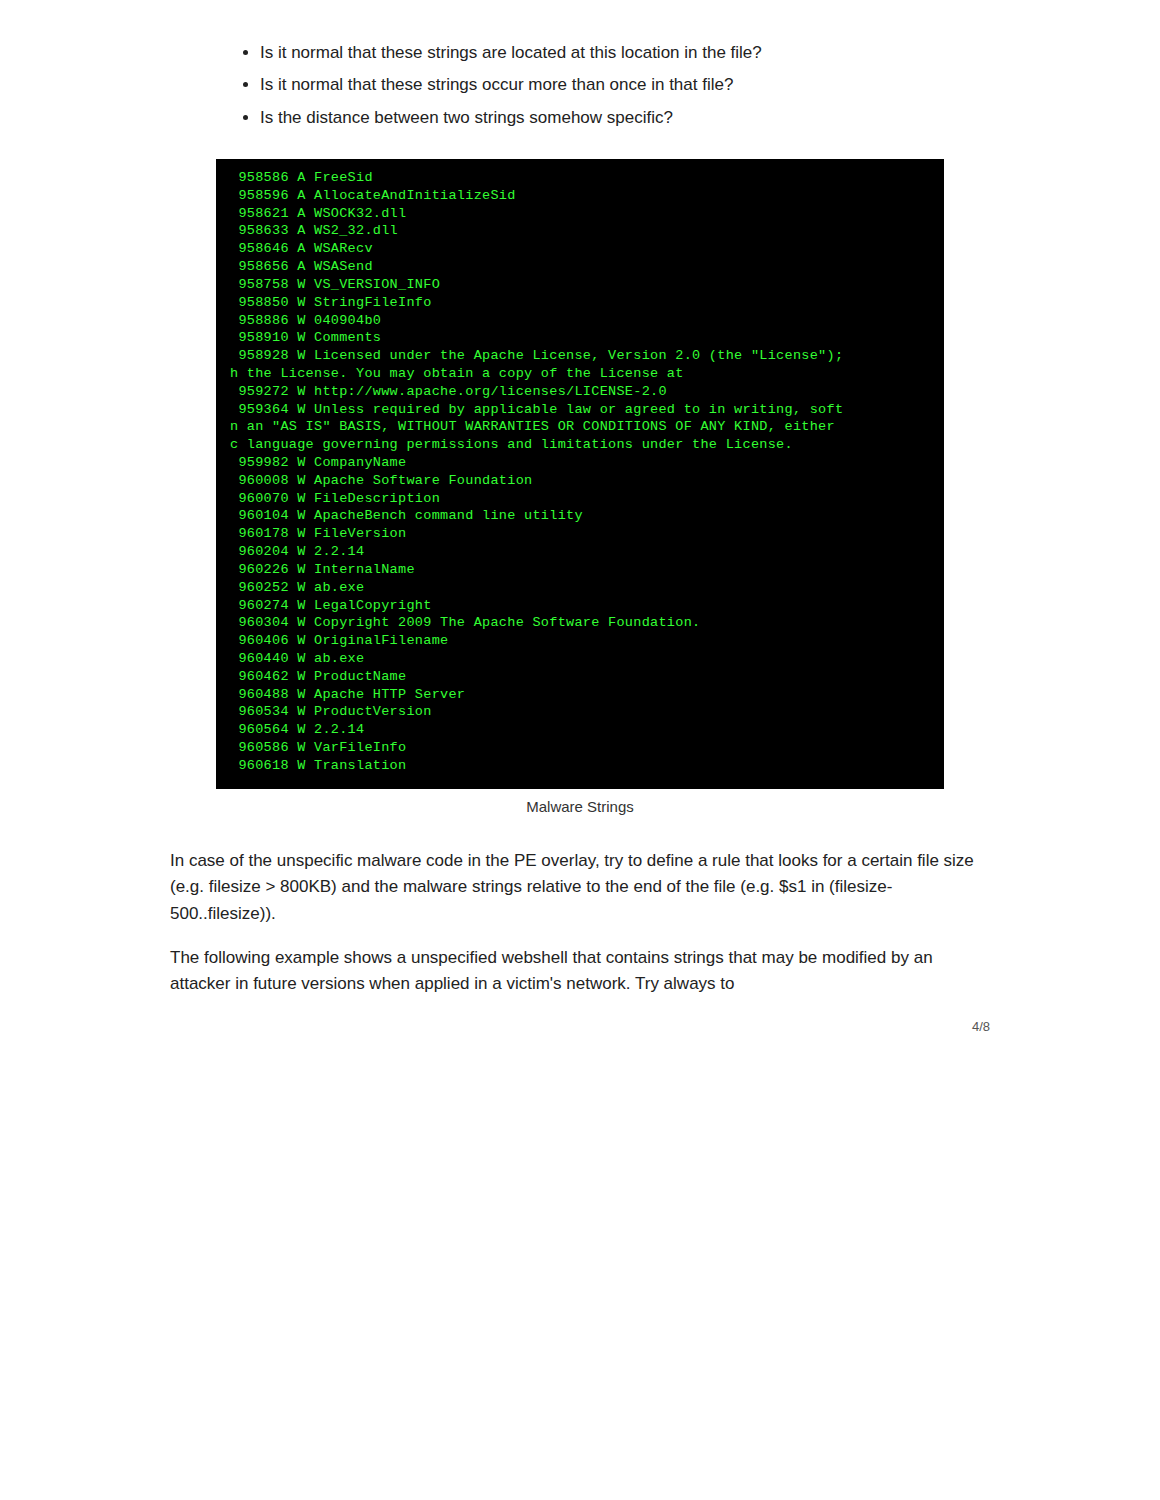Is it normal that these strings are located at this location in the file?
Is it normal that these strings occur more than once in that file?
Is the distance between two strings somehow specific?
958586 A FreeSid 958596 A AllocateAndInitializeSid 958621 A WSOCK32.dll 958633 A WS2_32.dll 958646 A WSARecv 958656 A WSASend 958758 W VS_VERSION_INFO 958850 W StringFileInfo 958886 W 040904b0 958910 W Comments 958928 W Licensed under the Apache License, Version 2.0 (the "License"); h the License. You may obtain a copy of the License at 959272 W http://www.apache.org/licenses/LICENSE-2.0 959364 W Unless required by applicable law or agreed to in writing, soft n an "AS IS" BASIS, WITHOUT WARRANTIES OR CONDITIONS OF ANY KIND, either c language governing permissions and limitations under the License. 959982 W CompanyName 960008 W Apache Software Foundation 960070 W FileDescription 960104 W ApacheBench command line utility 960178 W FileVersion 960204 W 2.2.14 960226 W InternalName 960252 W ab.exe 960274 W LegalCopyright 960304 W Copyright 2009 The Apache Software Foundation. 960406 W OriginalFilename 960440 W ab.exe 960462 W ProductName 960488 W Apache HTTP Server 960534 W ProductVersion 960564 W 2.2.14 960586 W VarFileInfo 960618 W Translation
Malware Strings
In case of the unspecific malware code in the PE overlay, try to define a rule that looks for a certain file size (e.g. filesize > 800KB) and the malware strings relative to the end of the file (e.g. $s1 in (filesize-500..filesize)).
The following example shows a unspecified webshell that contains strings that may be modified by an attacker in future versions when applied in a victim's network. Try always to
4/8